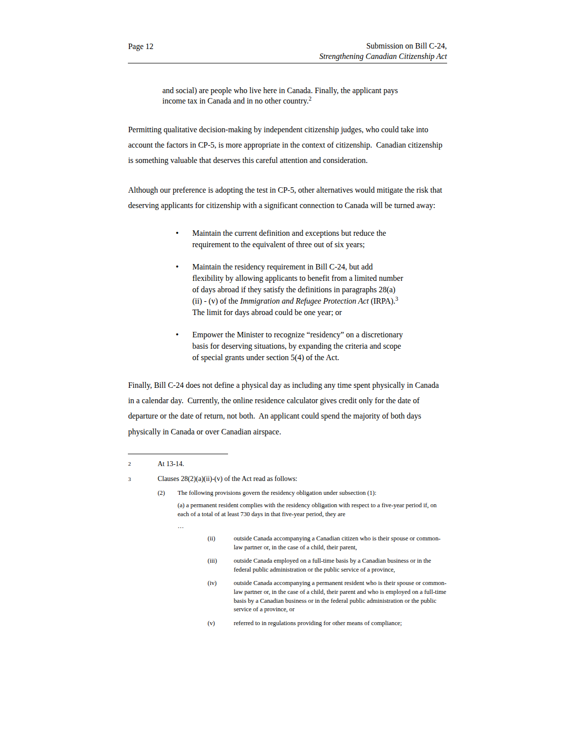Page 12
Submission on Bill C-24,
Strengthening Canadian Citizenship Act
and social) are people who live here in Canada. Finally, the applicant pays income tax in Canada and in no other country.2
Permitting qualitative decision-making by independent citizenship judges, who could take into account the factors in CP-5, is more appropriate in the context of citizenship. Canadian citizenship is something valuable that deserves this careful attention and consideration.
Although our preference is adopting the test in CP-5, other alternatives would mitigate the risk that deserving applicants for citizenship with a significant connection to Canada will be turned away:
Maintain the current definition and exceptions but reduce the requirement to the equivalent of three out of six years;
Maintain the residency requirement in Bill C-24, but add flexibility by allowing applicants to benefit from a limited number of days abroad if they satisfy the definitions in paragraphs 28(a)(ii) - (v) of the Immigration and Refugee Protection Act (IRPA).3 The limit for days abroad could be one year; or
Empower the Minister to recognize “residency” on a discretionary basis for deserving situations, by expanding the criteria and scope of special grants under section 5(4) of the Act.
Finally, Bill C-24 does not define a physical day as including any time spent physically in Canada in a calendar day. Currently, the online residence calculator gives credit only for the date of departure or the date of return, not both. An applicant could spend the majority of both days physically in Canada or over Canadian airspace.
2
At 13-14.
3
Clauses 28(2)(a)(ii)-(v) of the Act read as follows:
(2)
The following provisions govern the residency obligation under subsection (1):
(a) a permanent resident complies with the residency obligation with respect to a five-year period if, on each of a total of at least 730 days in that five-year period, they are
…
(ii)
outside Canada accompanying a Canadian citizen who is their spouse or common-law partner or, in the case of a child, their parent,
(iii)
outside Canada employed on a full-time basis by a Canadian business or in the federal public administration or the public service of a province,
(iv)
outside Canada accompanying a permanent resident who is their spouse or common-law partner or, in the case of a child, their parent and who is employed on a full-time basis by a Canadian business or in the federal public administration or the public service of a province, or
(v)
referred to in regulations providing for other means of compliance;